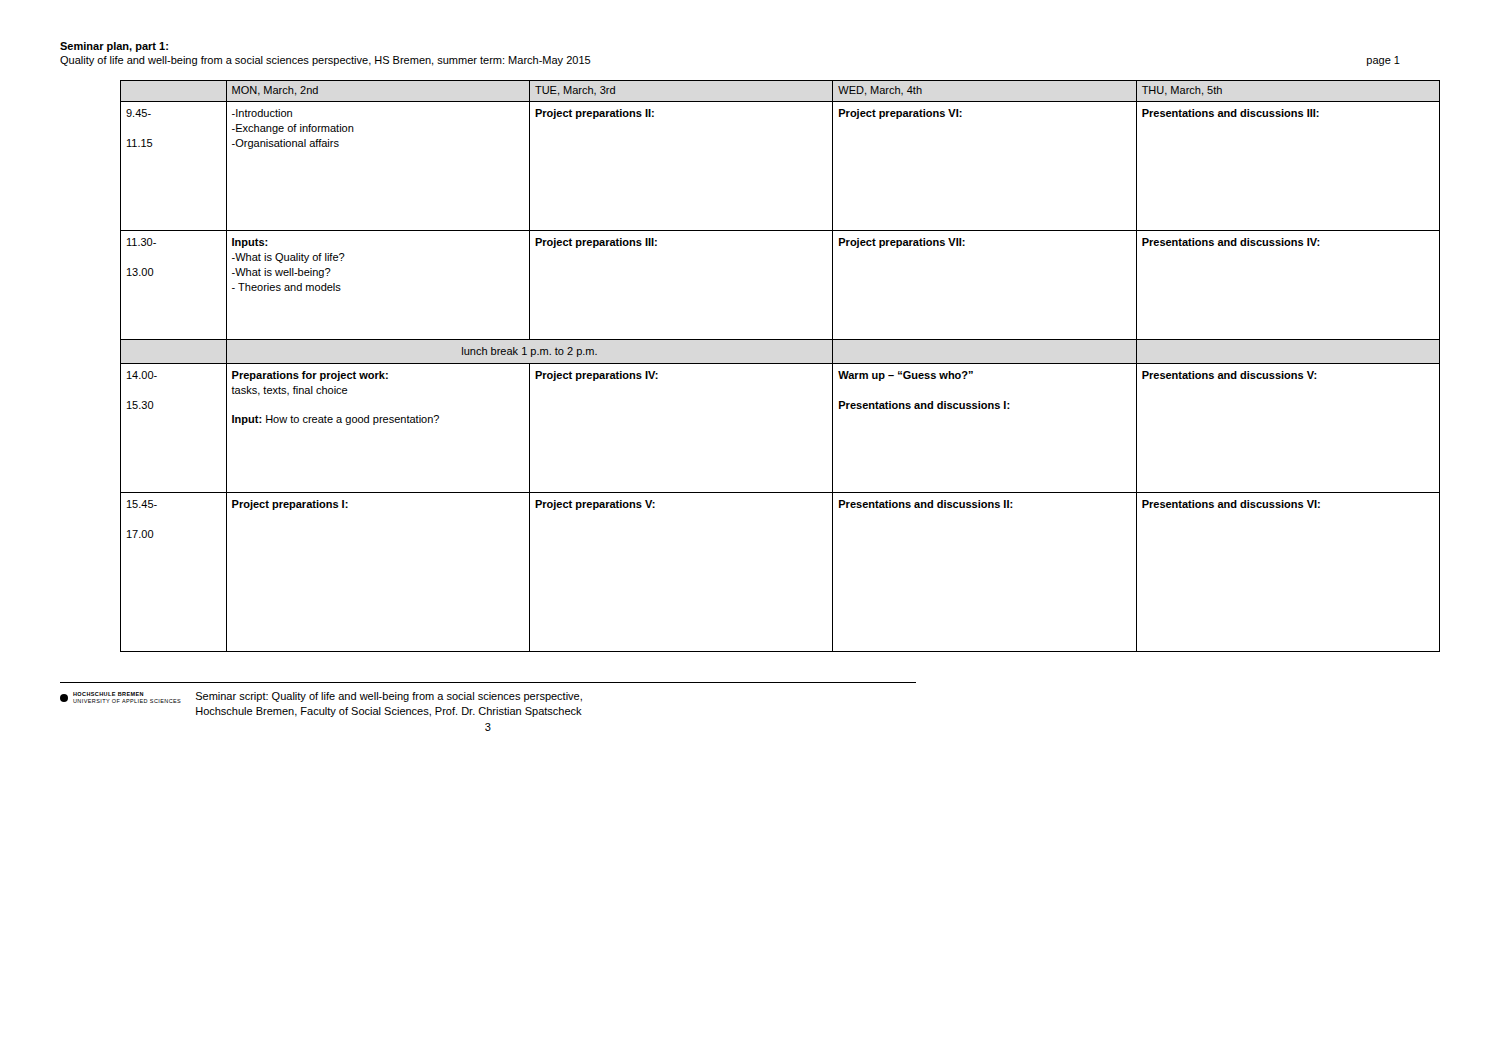Seminar plan, part 1:
Quality of life and well-being from a social sciences perspective, HS Bremen, summer term: March-May 2015
page 1
| | MON, March, 2nd | TUE, March, 3rd | WED, March, 4th | THU, March, 5th |
| 9.45- 11.15 | -Introduction -Exchange of information -Organisational affairs | Project preparations II: | Project preparations VI: | Presentations and discussions III: |
| 11.30- 13.00 | Inputs: -What is Quality of life? -What is well-being? - Theories and models | Project preparations III: | Project preparations VII: | Presentations and discussions IV: |
| | lunch break 1 p.m. to 2 p.m. | | |
| 14.00- 15.30 | Preparations for project work: tasks, texts, final choice Input: How to create a good presentation? | Project preparations IV: | Warm up – “Guess who?” Presentations and discussions I: | Presentations and discussions V: |
| 15.45- 17.00 | Project preparations I: | Project preparations V: | Presentations and discussions II: | Presentations and discussions VI: |
HOCHSCHULE BREMEN
UNIVERSITY OF APPLIED SCIENCES
Seminar script: Quality of life and well-being from a social sciences perspective,
Hochschule Bremen, Faculty of Social Sciences, Prof. Dr. Christian Spatscheck
3